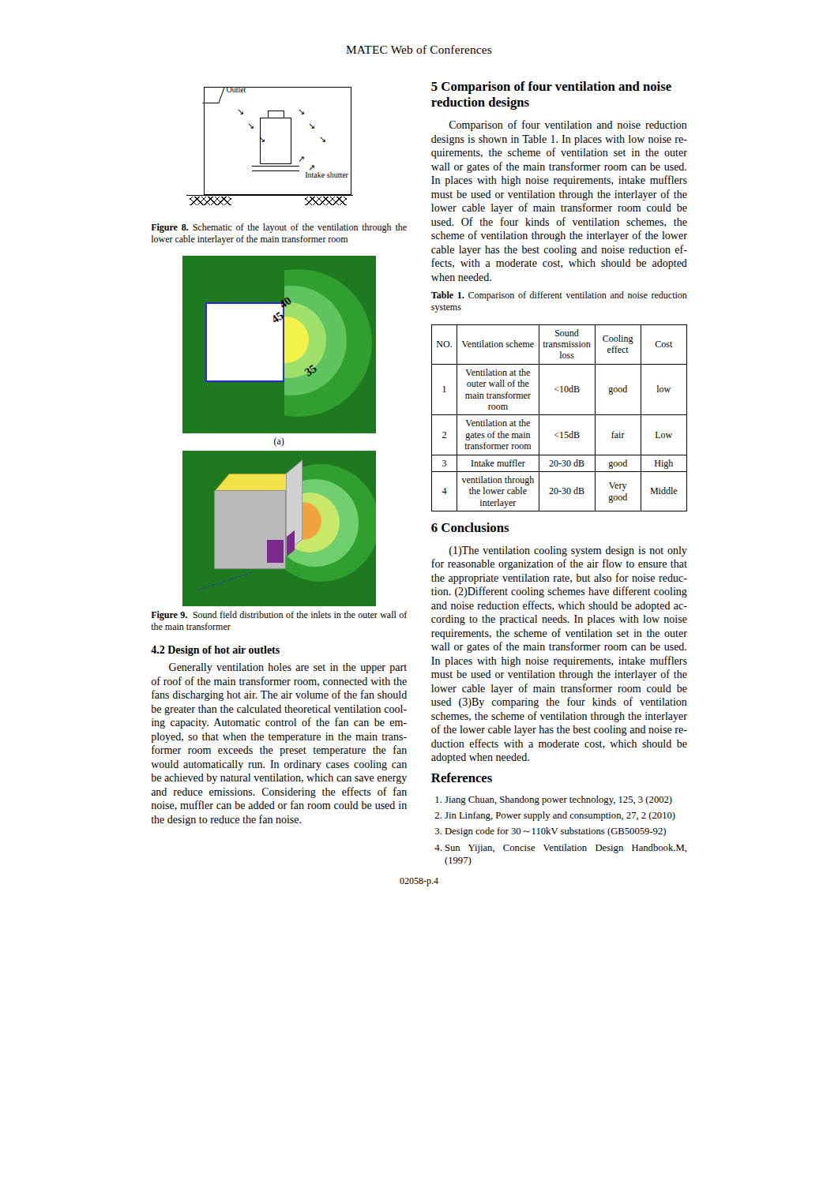MATEC Web of Conferences
Outlet
Intake shutter
↘
↘
↘
↘
↘
↘
↗
↗
Figure 8. Schematic of the layout of the ventilation through the lower cable interlayer of the main transformer room
40
45
35
(a)
Figure 9. Sound field distribution of the inlets in the outer wall of the main transformer
4.2 Design of hot air outlets
Generally ventilation holes are set in the upper part of roof of the main transformer room, connected with the fans discharging hot air. The air volume of the fan should be greater than the calculated theoretical ventilation cooling capacity. Automatic control of the fan can be employed, so that when the temperature in the main transformer room exceeds the preset temperature the fan would automatically run. In ordinary cases cooling can be achieved by natural ventilation, which can save energy and reduce emissions. Considering the effects of fan noise, muffler can be added or fan room could be used in the design to reduce the fan noise.
5 Comparison of four ventilation and noise reduction designs
Comparison of four ventilation and noise reduction designs is shown in Table 1. In places with low noise requirements, the scheme of ventilation set in the outer wall or gates of the main transformer room can be used. In places with high noise requirements, intake mufflers must be used or ventilation through the interlayer of the lower cable layer of main transformer room could be used. Of the four kinds of ventilation schemes, the scheme of ventilation through the interlayer of the lower cable layer has the best cooling and noise reduction effects, with a moderate cost, which should be adopted when needed.
Table 1. Comparison of different ventilation and noise reduction systems
| NO. | Ventilation scheme | Sound transmission loss | Cooling effect | Cost |
| --- | --- | --- | --- | --- |
| 1 | Ventilation at the outer wall of the main transformer room | <10dB | good | low |
| 2 | Ventilation at the gates of the main transformer room | <15dB | fair | Low |
| 3 | Intake muffler | 20-30 dB | good | High |
| 4 | ventilation through the lower cable interlayer | 20-30 dB | Very good | Middle |
6 Conclusions
(1)The ventilation cooling system design is not only for reasonable organization of the air flow to ensure that the appropriate ventilation rate, but also for noise reduction. (2)Different cooling schemes have different cooling and noise reduction effects, which should be adopted according to the practical needs. In places with low noise requirements, the scheme of ventilation set in the outer wall or gates of the main transformer room can be used. In places with high noise requirements, intake mufflers must be used or ventilation through the interlayer of the lower cable layer of main transformer room could be used (3)By comparing the four kinds of ventilation schemes, the scheme of ventilation through the interlayer of the lower cable layer has the best cooling and noise reduction effects with a moderate cost, which should be adopted when needed.
References
Jiang Chuan, Shandong power technology, 125, 3 (2002)
Jin Linfang, Power supply and consumption, 27, 2 (2010)
Design code for 30～110kV substations (GB50059-92)
Sun Yijian, Concise Ventilation Design Handbook.M, (1997)
02058-p.4